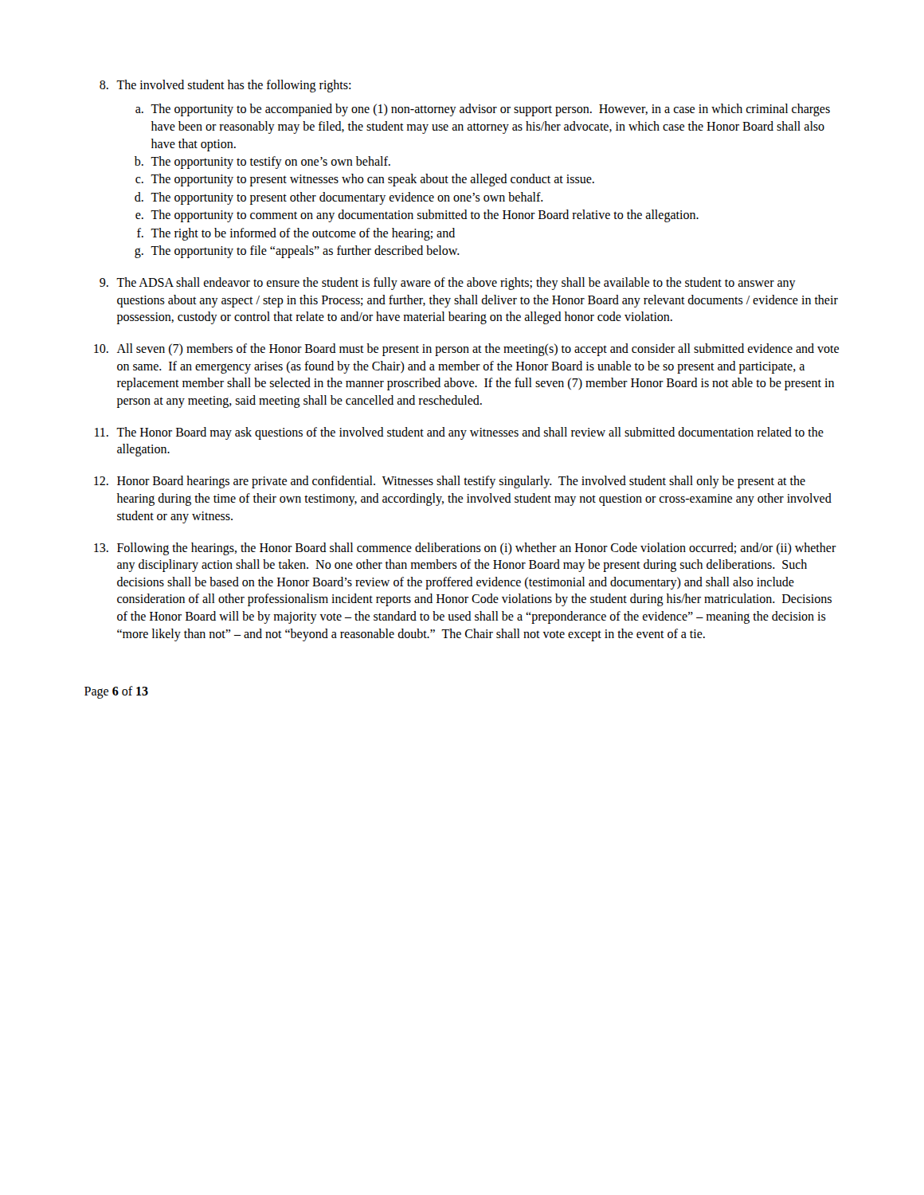The involved student has the following rights:
The opportunity to be accompanied by one (1) non-attorney advisor or support person. However, in a case in which criminal charges have been or reasonably may be filed, the student may use an attorney as his/her advocate, in which case the Honor Board shall also have that option.
The opportunity to testify on one’s own behalf.
The opportunity to present witnesses who can speak about the alleged conduct at issue.
The opportunity to present other documentary evidence on one’s own behalf.
The opportunity to comment on any documentation submitted to the Honor Board relative to the allegation.
The right to be informed of the outcome of the hearing; and
The opportunity to file “appeals” as further described below.
The ADSA shall endeavor to ensure the student is fully aware of the above rights; they shall be available to the student to answer any questions about any aspect / step in this Process; and further, they shall deliver to the Honor Board any relevant documents / evidence in their possession, custody or control that relate to and/or have material bearing on the alleged honor code violation.
All seven (7) members of the Honor Board must be present in person at the meeting(s) to accept and consider all submitted evidence and vote on same. If an emergency arises (as found by the Chair) and a member of the Honor Board is unable to be so present and participate, a replacement member shall be selected in the manner proscribed above. If the full seven (7) member Honor Board is not able to be present in person at any meeting, said meeting shall be cancelled and rescheduled.
The Honor Board may ask questions of the involved student and any witnesses and shall review all submitted documentation related to the allegation.
Honor Board hearings are private and confidential. Witnesses shall testify singularly. The involved student shall only be present at the hearing during the time of their own testimony, and accordingly, the involved student may not question or cross-examine any other involved student or any witness.
Following the hearings, the Honor Board shall commence deliberations on (i) whether an Honor Code violation occurred; and/or (ii) whether any disciplinary action shall be taken. No one other than members of the Honor Board may be present during such deliberations. Such decisions shall be based on the Honor Board’s review of the proffered evidence (testimonial and documentary) and shall also include consideration of all other professionalism incident reports and Honor Code violations by the student during his/her matriculation. Decisions of the Honor Board will be by majority vote – the standard to be used shall be a “preponderance of the evidence” – meaning the decision is “more likely than not” – and not “beyond a reasonable doubt.” The Chair shall not vote except in the event of a tie.
Page 6 of 13